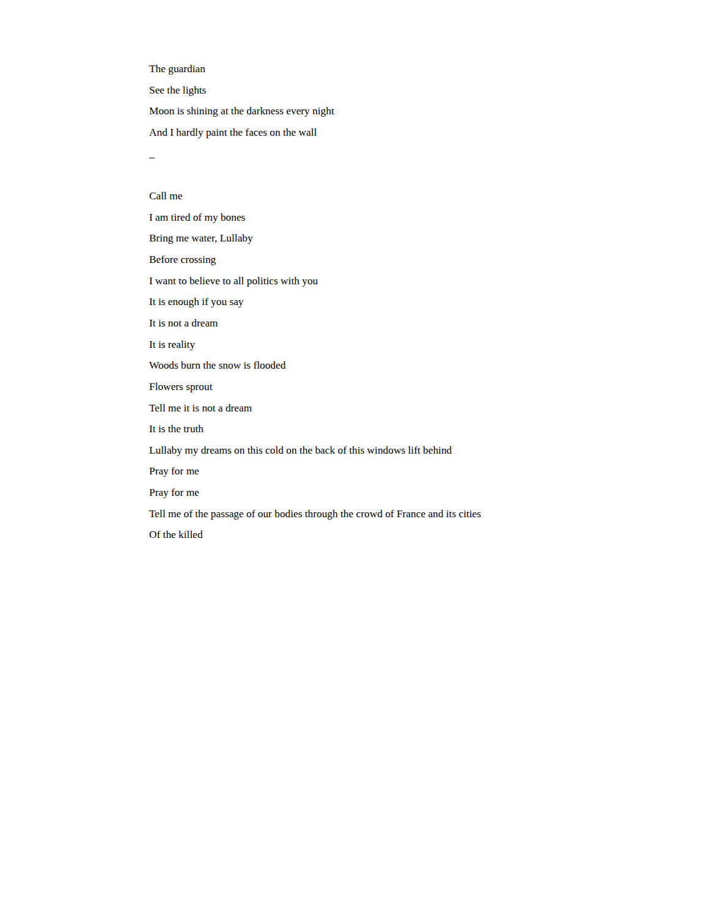The guardian
See the lights
Moon is shining at the darkness every night
And I hardly paint the faces on the wall
_
Call me
I am tired of my bones
Bring me water, Lullaby
Before crossing
I want to believe to all politics with you
It is enough if you say
It is not a dream
It is reality
Woods burn the snow is flooded
Flowers sprout
Tell me it is not a dream
It is the truth
Lullaby my dreams on this cold on the back of this windows lift behind
Pray for me
Pray for me
Tell me of the passage of our bodies through the crowd of France and its cities
Of the killed